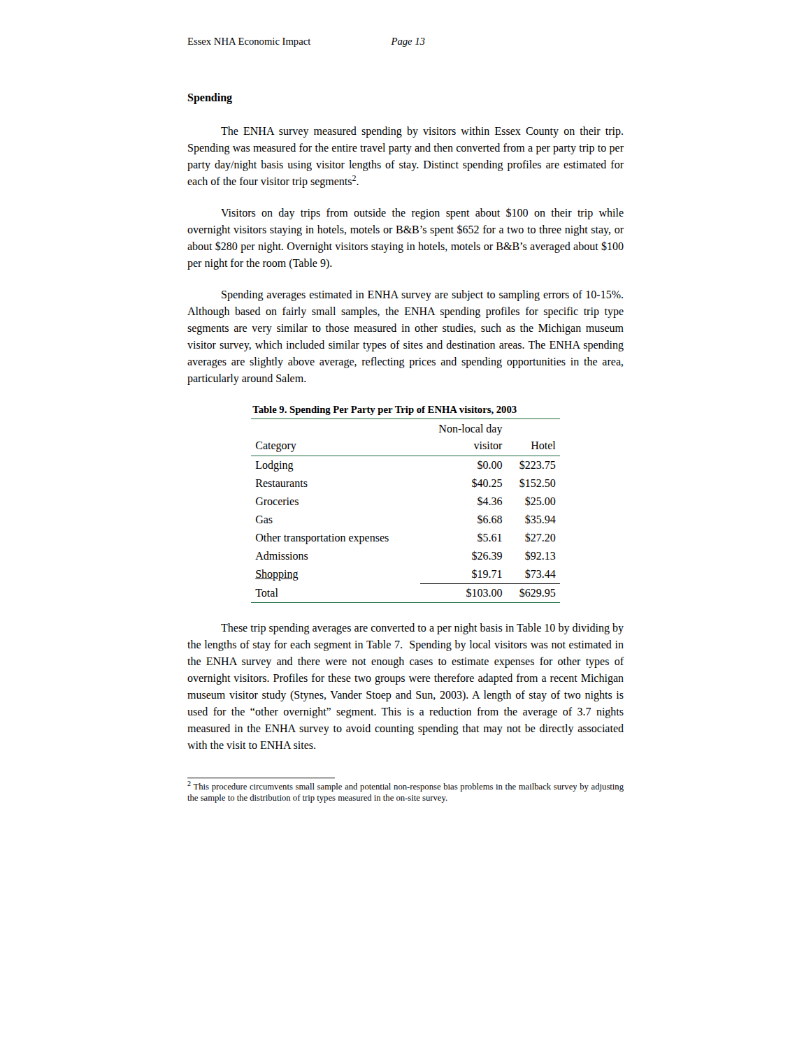Essex NHA Economic Impact Page 13
Spending
The ENHA survey measured spending by visitors within Essex County on their trip. Spending was measured for the entire travel party and then converted from a per party trip to per party day/night basis using visitor lengths of stay. Distinct spending profiles are estimated for each of the four visitor trip segments2.
Visitors on day trips from outside the region spent about $100 on their trip while overnight visitors staying in hotels, motels or B&B’s spent $652 for a two to three night stay, or about $280 per night. Overnight visitors staying in hotels, motels or B&B’s averaged about $100 per night for the room (Table 9).
Spending averages estimated in ENHA survey are subject to sampling errors of 10-15%. Although based on fairly small samples, the ENHA spending profiles for specific trip type segments are very similar to those measured in other studies, such as the Michigan museum visitor survey, which included similar types of sites and destination areas. The ENHA spending averages are slightly above average, reflecting prices and spending opportunities in the area, particularly around Salem.
Table 9. Spending Per Party per Trip of ENHA visitors, 2003
| | Non-local day | |
| --- | --- | --- |
| Category | visitor | Hotel |
| Lodging | $0.00 | $223.75 |
| Restaurants | $40.25 | $152.50 |
| Groceries | $4.36 | $25.00 |
| Gas | $6.68 | $35.94 |
| Other transportation expenses | $5.61 | $27.20 |
| Admissions | $26.39 | $92.13 |
| Shopping | $19.71 | $73.44 |
| Total | $103.00 | $629.95 |
These trip spending averages are converted to a per night basis in Table 10 by dividing by the lengths of stay for each segment in Table 7. Spending by local visitors was not estimated in the ENHA survey and there were not enough cases to estimate expenses for other types of overnight visitors. Profiles for these two groups were therefore adapted from a recent Michigan museum visitor study (Stynes, Vander Stoep and Sun, 2003). A length of stay of two nights is used for the “other overnight” segment. This is a reduction from the average of 3.7 nights measured in the ENHA survey to avoid counting spending that may not be directly associated with the visit to ENHA sites.
2 This procedure circumvents small sample and potential non-response bias problems in the mailback survey by adjusting the sample to the distribution of trip types measured in the on-site survey.